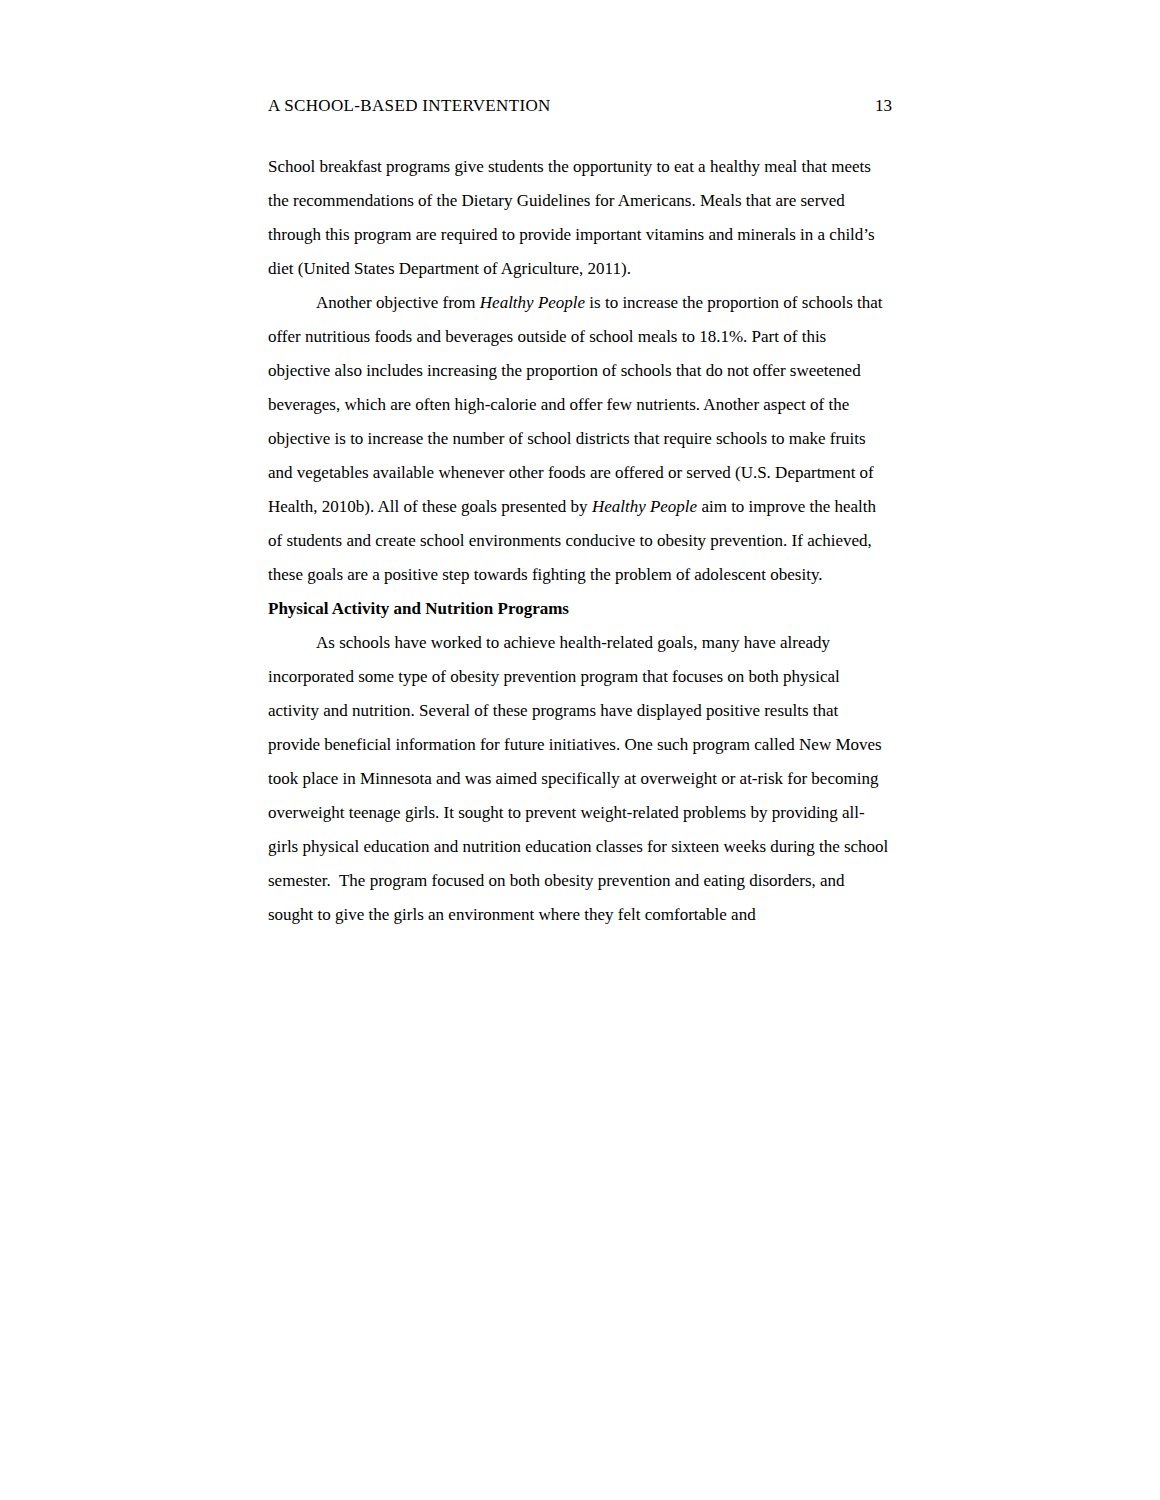A SCHOOL-BASED INTERVENTION 13
School breakfast programs give students the opportunity to eat a healthy meal that meets the recommendations of the Dietary Guidelines for Americans. Meals that are served through this program are required to provide important vitamins and minerals in a child’s diet (United States Department of Agriculture, 2011).
Another objective from Healthy People is to increase the proportion of schools that offer nutritious foods and beverages outside of school meals to 18.1%. Part of this objective also includes increasing the proportion of schools that do not offer sweetened beverages, which are often high-calorie and offer few nutrients. Another aspect of the objective is to increase the number of school districts that require schools to make fruits and vegetables available whenever other foods are offered or served (U.S. Department of Health, 2010b). All of these goals presented by Healthy People aim to improve the health of students and create school environments conducive to obesity prevention. If achieved, these goals are a positive step towards fighting the problem of adolescent obesity.
Physical Activity and Nutrition Programs
As schools have worked to achieve health-related goals, many have already incorporated some type of obesity prevention program that focuses on both physical activity and nutrition. Several of these programs have displayed positive results that provide beneficial information for future initiatives. One such program called New Moves took place in Minnesota and was aimed specifically at overweight or at-risk for becoming overweight teenage girls. It sought to prevent weight-related problems by providing all-girls physical education and nutrition education classes for sixteen weeks during the school semester. The program focused on both obesity prevention and eating disorders, and sought to give the girls an environment where they felt comfortable and